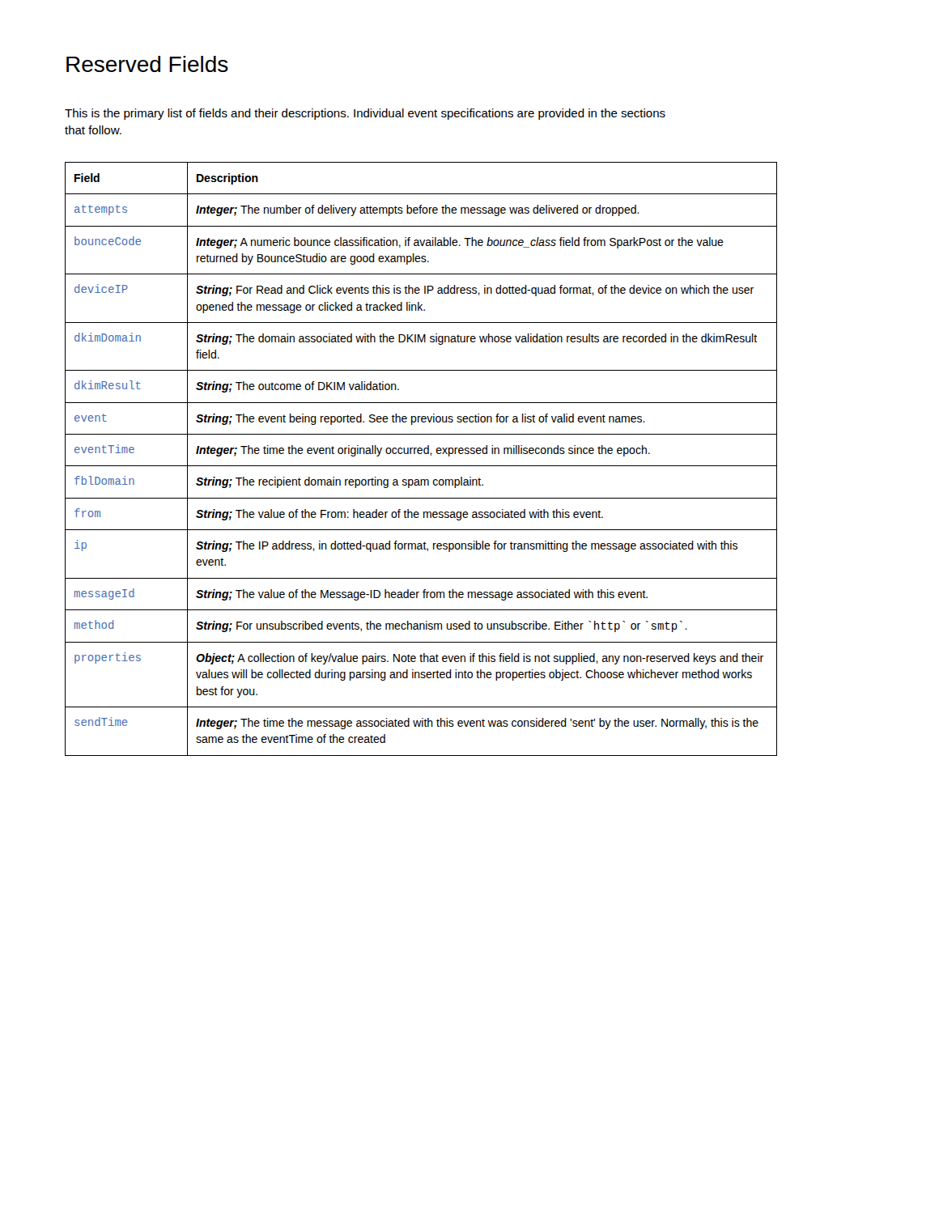Reserved Fields
This is the primary list of fields and their descriptions. Individual event specifications are provided in the sections that follow.
| Field | Description |
| --- | --- |
| attempts | Integer; The number of delivery attempts before the message was delivered or dropped. |
| bounceCode | Integer; A numeric bounce classification, if available. The bounce_class field from SparkPost or the value returned by BounceStudio are good examples. |
| deviceIP | String; For Read and Click events this is the IP address, in dotted-quad format, of the device on which the user opened the message or clicked a tracked link. |
| dkimDomain | String; The domain associated with the DKIM signature whose validation results are recorded in the dkimResult field. |
| dkimResult | String; The outcome of DKIM validation. |
| event | String; The event being reported. See the previous section for a list of valid event names. |
| eventTime | Integer; The time the event originally occurred, expressed in milliseconds since the epoch. |
| fblDomain | String; The recipient domain reporting a spam complaint. |
| from | String; The value of the From: header of the message associated with this event. |
| ip | String; The IP address, in dotted-quad format, responsible for transmitting the message associated with this event. |
| messageId | String; The value of the Message-ID header from the message associated with this event. |
| method | String; For unsubscribed events, the mechanism used to unsubscribe. Either `http` or `smtp` . |
| properties | Object; A collection of key/value pairs. Note that even if this field is not supplied, any non-reserved keys and their values will be collected during parsing and inserted into the properties object. Choose whichever method works best for you. |
| sendTime | Integer; The time the message associated with this event was considered 'sent' by the user. Normally, this is the same as the eventTime of the created |